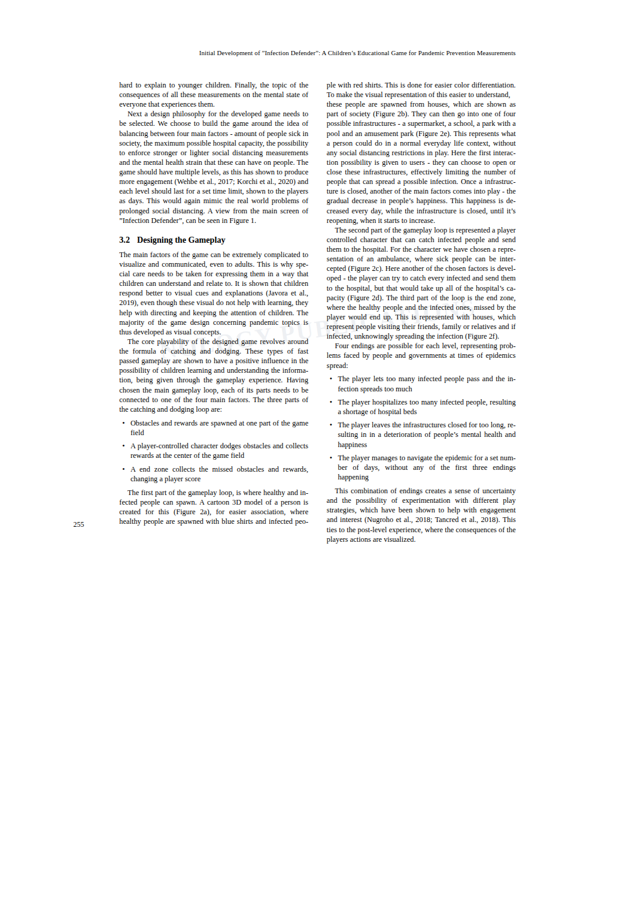NOLOGY PUBLICATIONS
Initial Development of ”Infection Defender”: A Children’s Educational Game for Pandemic Prevention Measurements
hard to explain to younger children. Finally, the topic of the consequences of all these measurements on the mental state of everyone that experiences them.
Next a design philosophy for the developed game needs to be selected. We choose to build the game around the idea of balancing between four main factors - amount of people sick in society, the maximum possible hospital capacity, the possibility to enforce stronger or lighter social distancing measurements and the mental health strain that these can have on people. The game should have multiple levels, as this has shown to produce more engagement (Wehbe et al., 2017; Korchi et al., 2020) and each level should last for a set time limit, shown to the players as days. This would again mimic the real world problems of prolonged social distancing. A view from the main screen of ”Infection Defender”, can be seen in Figure 1.
3.2 Designing the Gameplay
The main factors of the game can be extremely complicated to visualize and communicated, even to adults. This is why special care needs to be taken for expressing them in a way that children can understand and relate to. It is shown that children respond better to visual cues and explanations (Javora et al., 2019), even though these visual do not help with learning, they help with directing and keeping the attention of children. The majority of the game design concerning pandemic topics is thus developed as visual concepts.
The core playability of the designed game revolves around the formula of catching and dodging. These types of fast passed gameplay are shown to have a positive influence in the possibility of children learning and understanding the information, being given through the gameplay experience. Having chosen the main gameplay loop, each of its parts needs to be connected to one of the four main factors. The three parts of the catching and dodging loop are:
Obstacles and rewards are spawned at one part of the game field
A player-controlled character dodges obstacles and collects rewards at the center of the game field
A end zone collects the missed obstacles and rewards, changing a player score
The first part of the gameplay loop, is where healthy and infected people can spawn. A cartoon 3D model of a person is created for this (Figure 2a), for easier association, where healthy people are spawned with blue shirts and infected people with red shirts. This is done for easier color differentiation. To make the visual representation of this easier to understand,
these people are spawned from houses, which are shown as part of society (Figure 2b). They can then go into one of four possible infrastructures - a supermarket, a school, a park with a pool and an amusement park (Figure 2e). This represents what a person could do in a normal everyday life context, without any social distancing restrictions in play. Here the first interaction possibility is given to users - they can choose to open or close these infrastructures, effectively limiting the number of people that can spread a possible infection. Once a infrastructure is closed, another of the main factors comes into play - the gradual decrease in people’s happiness. This happiness is decreased every day, while the infrastructure is closed, until it’s reopening, when it starts to increase.
The second part of the gameplay loop is represented a player controlled character that can catch infected people and send them to the hospital. For the character we have chosen a representation of an ambulance, where sick people can be intercepted (Figure 2c). Here another of the chosen factors is developed - the player can try to catch every infected and send them to the hospital, but that would take up all of the hospital’s capacity (Figure 2d). The third part of the loop is the end zone, where the healthy people and the infected ones, missed by the player would end up. This is represented with houses, which represent people visiting their friends, family or relatives and if infected, unknowingly spreading the infection (Figure 2f).
Four endings are possible for each level, representing problems faced by people and governments at times of epidemics spread:
The player lets too many infected people pass and the infection spreads too much
The player hospitalizes too many infected people, resulting a shortage of hospital beds
The player leaves the infrastructures closed for too long, resulting in in a deterioration of people’s mental health and happiness
The player manages to navigate the epidemic for a set number of days, without any of the first three endings happening
This combination of endings creates a sense of uncertainty and the possibility of experimentation with different play strategies, which have been shown to help with engagement and interest (Nugroho et al., 2018; Tancred et al., 2018). This ties to the post-level experience, where the consequences of the players actions are visualized.
255